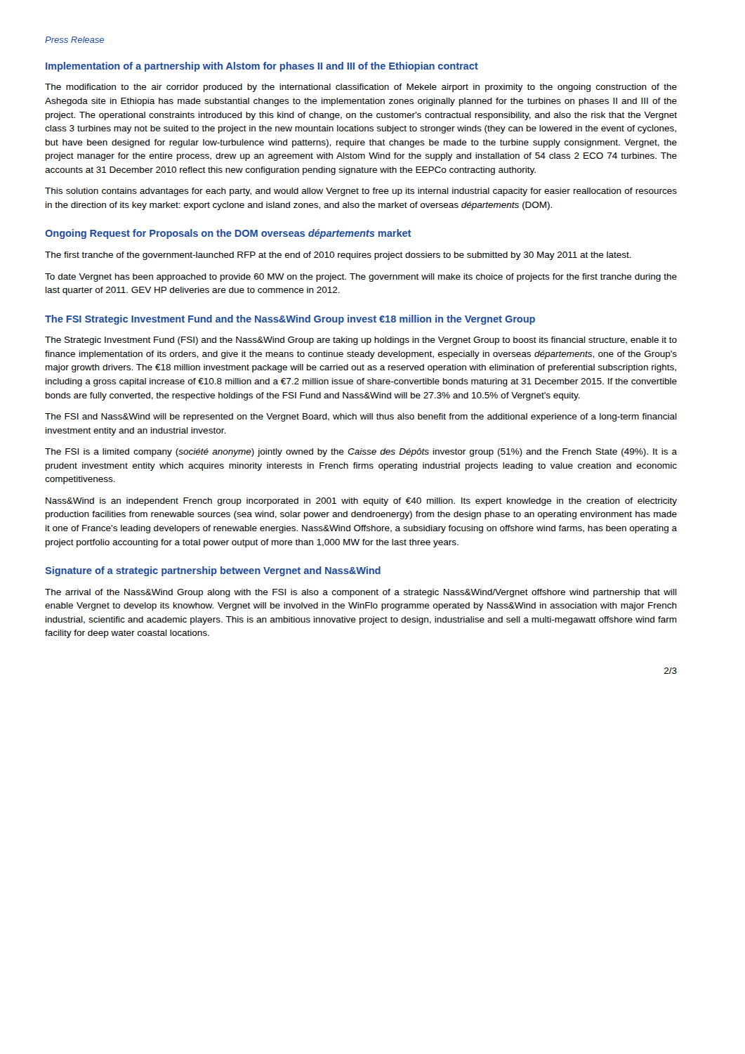Press Release
Implementation of a partnership with Alstom for phases II and III of the Ethiopian contract
The modification to the air corridor produced by the international classification of Mekele airport in proximity to the ongoing construction of the Ashegoda site in Ethiopia has made substantial changes to the implementation zones originally planned for the turbines on phases II and III of the project. The operational constraints introduced by this kind of change, on the customer's contractual responsibility, and also the risk that the Vergnet class 3 turbines may not be suited to the project in the new mountain locations subject to stronger winds (they can be lowered in the event of cyclones, but have been designed for regular low-turbulence wind patterns), require that changes be made to the turbine supply consignment. Vergnet, the project manager for the entire process, drew up an agreement with Alstom Wind for the supply and installation of 54 class 2 ECO 74 turbines. The accounts at 31 December 2010 reflect this new configuration pending signature with the EEPCo contracting authority.
This solution contains advantages for each party, and would allow Vergnet to free up its internal industrial capacity for easier reallocation of resources in the direction of its key market: export cyclone and island zones, and also the market of overseas départements (DOM).
Ongoing Request for Proposals on the DOM overseas départements market
The first tranche of the government-launched RFP at the end of 2010 requires project dossiers to be submitted by 30 May 2011 at the latest.
To date Vergnet has been approached to provide 60 MW on the project. The government will make its choice of projects for the first tranche during the last quarter of 2011. GEV HP deliveries are due to commence in 2012.
The FSI Strategic Investment Fund and the Nass&Wind Group invest €18 million in the Vergnet Group
The Strategic Investment Fund (FSI) and the Nass&Wind Group are taking up holdings in the Vergnet Group to boost its financial structure, enable it to finance implementation of its orders, and give it the means to continue steady development, especially in overseas départements, one of the Group's major growth drivers. The €18 million investment package will be carried out as a reserved operation with elimination of preferential subscription rights, including a gross capital increase of €10.8 million and a €7.2 million issue of share-convertible bonds maturing at 31 December 2015. If the convertible bonds are fully converted, the respective holdings of the FSI Fund and Nass&Wind will be 27.3% and 10.5% of Vergnet's equity.
The FSI and Nass&Wind will be represented on the Vergnet Board, which will thus also benefit from the additional experience of a long-term financial investment entity and an industrial investor.
The FSI is a limited company (société anonyme) jointly owned by the Caisse des Dépôts investor group (51%) and the French State (49%). It is a prudent investment entity which acquires minority interests in French firms operating industrial projects leading to value creation and economic competitiveness.
Nass&Wind is an independent French group incorporated in 2001 with equity of €40 million. Its expert knowledge in the creation of electricity production facilities from renewable sources (sea wind, solar power and dendroenergy) from the design phase to an operating environment has made it one of France's leading developers of renewable energies. Nass&Wind Offshore, a subsidiary focusing on offshore wind farms, has been operating a project portfolio accounting for a total power output of more than 1,000 MW for the last three years.
Signature of a strategic partnership between Vergnet and Nass&Wind
The arrival of the Nass&Wind Group along with the FSI is also a component of a strategic Nass&Wind/Vergnet offshore wind partnership that will enable Vergnet to develop its knowhow. Vergnet will be involved in the WinFlo programme operated by Nass&Wind in association with major French industrial, scientific and academic players. This is an ambitious innovative project to design, industrialise and sell a multi-megawatt offshore wind farm facility for deep water coastal locations.
2/3